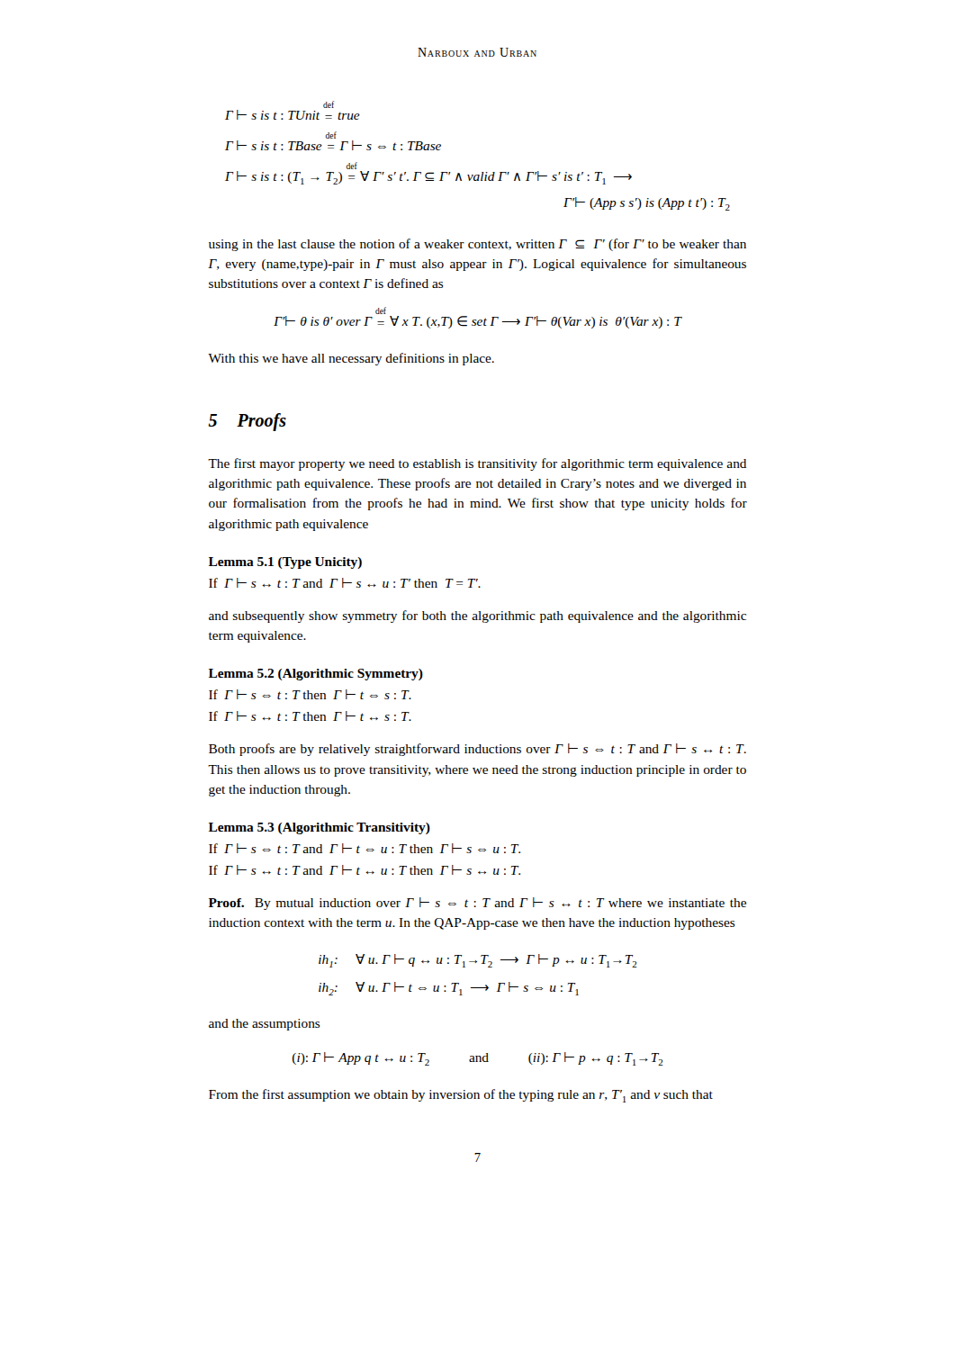Narboux and Urban
Γ ⊢ s is t : TUnit def= true
Γ ⊢ s is t : TBase def= Γ ⊢ s ⇔ t : TBase
Γ ⊢ s is t : (T1 → T2) def= ∀ Γ′ s′ t′. Γ ⊆ Γ′ ∧ valid Γ′ ∧ Γ′⊢ s′ is t′ : T1 ⟶ Γ′⊢ (App s s′) is (App t t′) : T2
using in the last clause the notion of a weaker context, written Γ ⊆ Γ′ (for Γ′ to be weaker than Γ, every (name,type)-pair in Γ must also appear in Γ′). Logical equivalence for simultaneous substitutions over a context Γ is defined as
Γ′⊢ θ is θ′ over Γ def= ∀ x T. (x,T) ∈ set Γ ⟶ Γ′⊢ θ(Var x) is θ′(Var x) : T
With this we have all necessary definitions in place.
5 Proofs
The first mayor property we need to establish is transitivity for algorithmic term equivalence and algorithmic path equivalence. These proofs are not detailed in Crary’s notes and we diverged in our formalisation from the proofs he had in mind. We first show that type unicity holds for algorithmic path equivalence
Lemma 5.1 (Type Unicity)
If Γ ⊢ s ↔ t : T and Γ ⊢ s ↔ u : T′ then T = T′.
and subsequently show symmetry for both the algorithmic path equivalence and the algorithmic term equivalence.
Lemma 5.2 (Algorithmic Symmetry)
If Γ ⊢ s ⇔ t : T then Γ ⊢ t ⇔ s : T.
If Γ ⊢ s ↔ t : T then Γ ⊢ t ↔ s : T.
Both proofs are by relatively straightforward inductions over Γ ⊢ s ⇔ t : T and Γ ⊢ s ↔ t : T. This then allows us to prove transitivity, where we need the strong induction principle in order to get the induction through.
Lemma 5.3 (Algorithmic Transitivity)
If Γ ⊢ s ⇔ t : T and Γ ⊢ t ⇔ u : T then Γ ⊢ s ⇔ u : T.
If Γ ⊢ s ↔ t : T and Γ ⊢ t ↔ u : T then Γ ⊢ s ↔ u : T.
Proof. By mutual induction over Γ ⊢ s ⇔ t : T and Γ ⊢ s ↔ t : T where we instantiate the induction context with the term u. In the QAP-App-case we then have the induction hypotheses
| ih 1 : | ∀ u . Γ ⊢ q ↔ u : T 1 → T 2 ⟶ Γ ⊢ p ↔ u : T 1 → T 2 |
| ih 2 : | ∀ u . Γ ⊢ t ⇔ u : T 1 ⟶ Γ ⊢ s ⇔ u : T 1 |
and the assumptions
(i): Γ ⊢ App q t ↔ u : T2 and (ii): Γ ⊢ p ↔ q : T1→T2
From the first assumption we obtain by inversion of the typing rule an r, T′1 and v such that
7